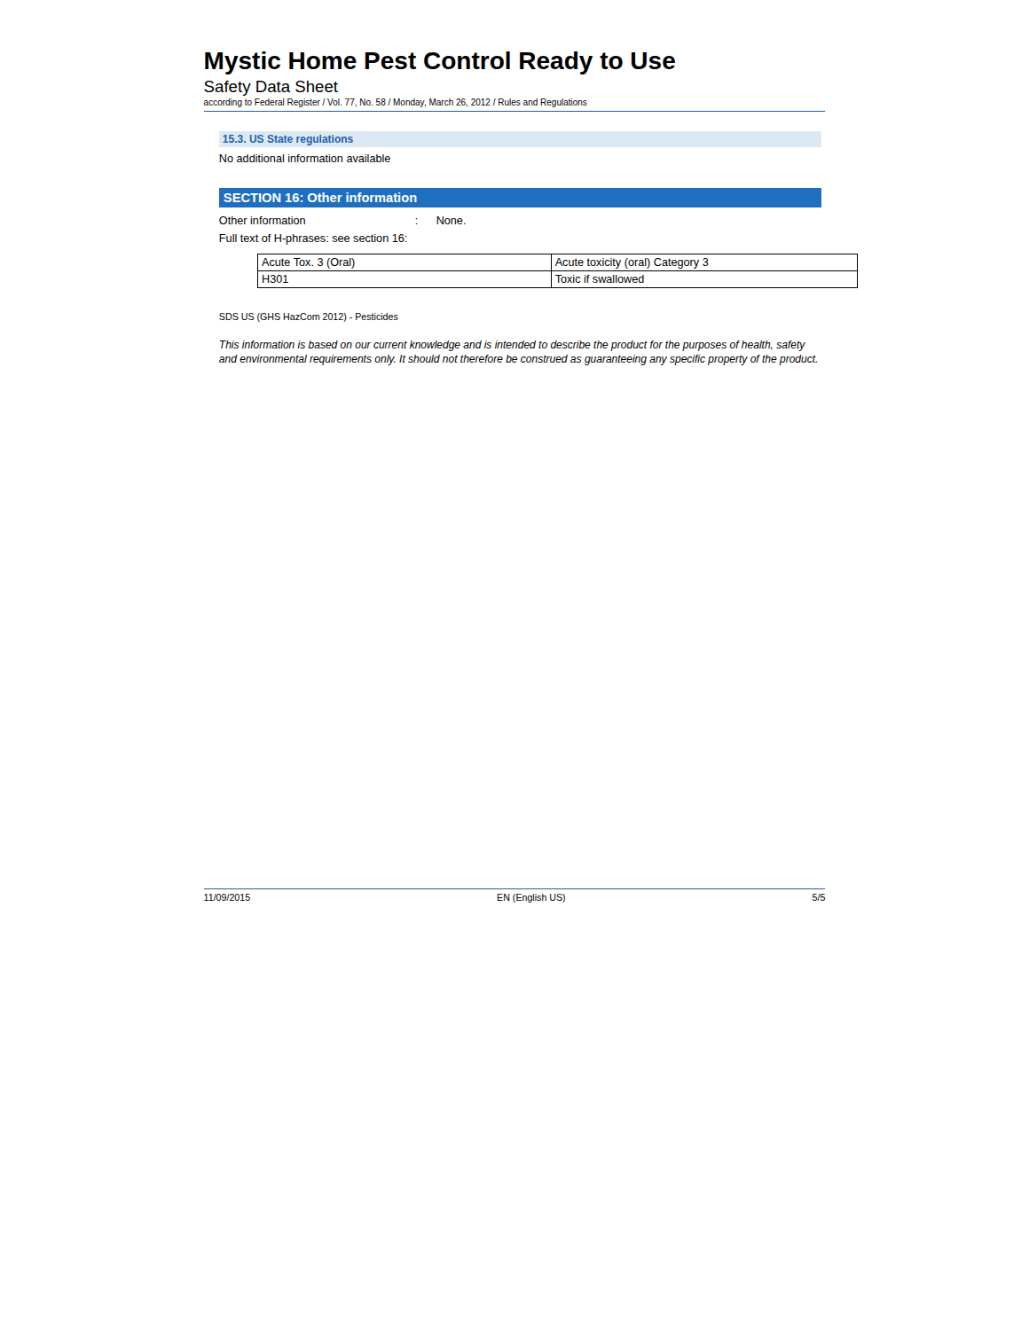Mystic Home Pest Control Ready to Use
Safety Data Sheet
according to Federal Register / Vol. 77, No. 58 / Monday, March 26, 2012 / Rules and Regulations
15.3. US State regulations
No additional information available
SECTION 16: Other information
Other information : None.
Full text of H-phrases: see section 16:
| Acute Tox. 3 (Oral) | Acute toxicity (oral) Category 3 |
| H301 | Toxic if swallowed |
SDS US (GHS HazCom 2012) - Pesticides
This information is based on our current knowledge and is intended to describe the product for the purposes of health, safety and environmental requirements only. It should not therefore be construed as guaranteeing any specific property of the product.
11/09/2015 EN (English US) 5/5